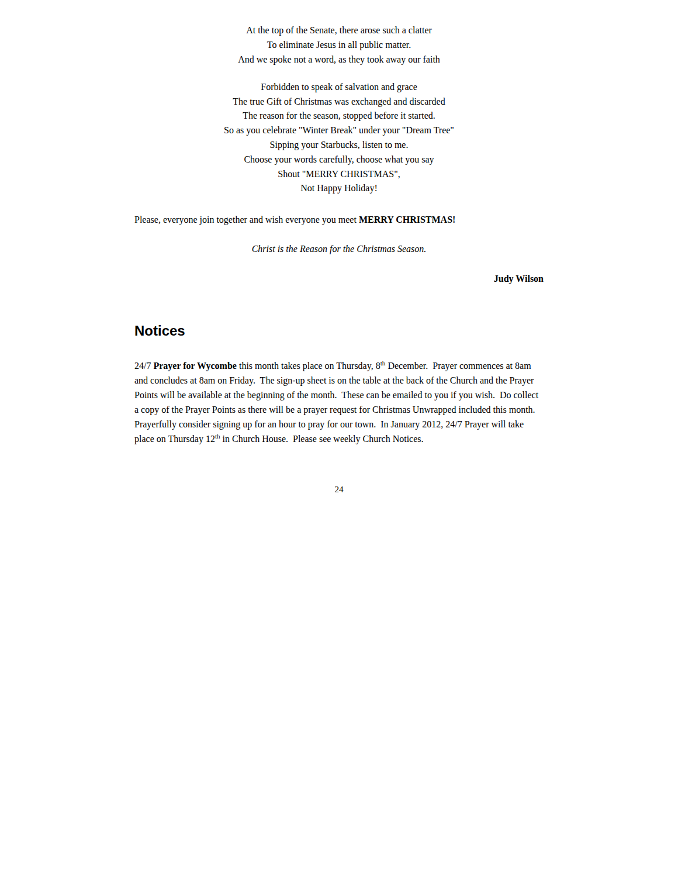At the top of the Senate, there arose such a clatter
To eliminate Jesus in all public matter.
And we spoke not a word, as they took away our faith
Forbidden to speak of salvation and grace
The true Gift of Christmas was exchanged and discarded
The reason for the season, stopped before it started.
So as you celebrate "Winter Break" under your "Dream Tree"
Sipping your Starbucks, listen to me.
Choose your words carefully, choose what you say
Shout "MERRY CHRISTMAS",
Not Happy Holiday!
Please, everyone join together and wish everyone you meet MERRY CHRISTMAS!
Christ is the Reason for the Christmas Season.
Judy Wilson
Notices
24/7 Prayer for Wycombe this month takes place on Thursday, 8th December. Prayer commences at 8am and concludes at 8am on Friday. The sign-up sheet is on the table at the back of the Church and the Prayer Points will be available at the beginning of the month. These can be emailed to you if you wish. Do collect a copy of the Prayer Points as there will be a prayer request for Christmas Unwrapped included this month. Prayerfully consider signing up for an hour to pray for our town. In January 2012, 24/7 Prayer will take place on Thursday 12th in Church House. Please see weekly Church Notices.
24